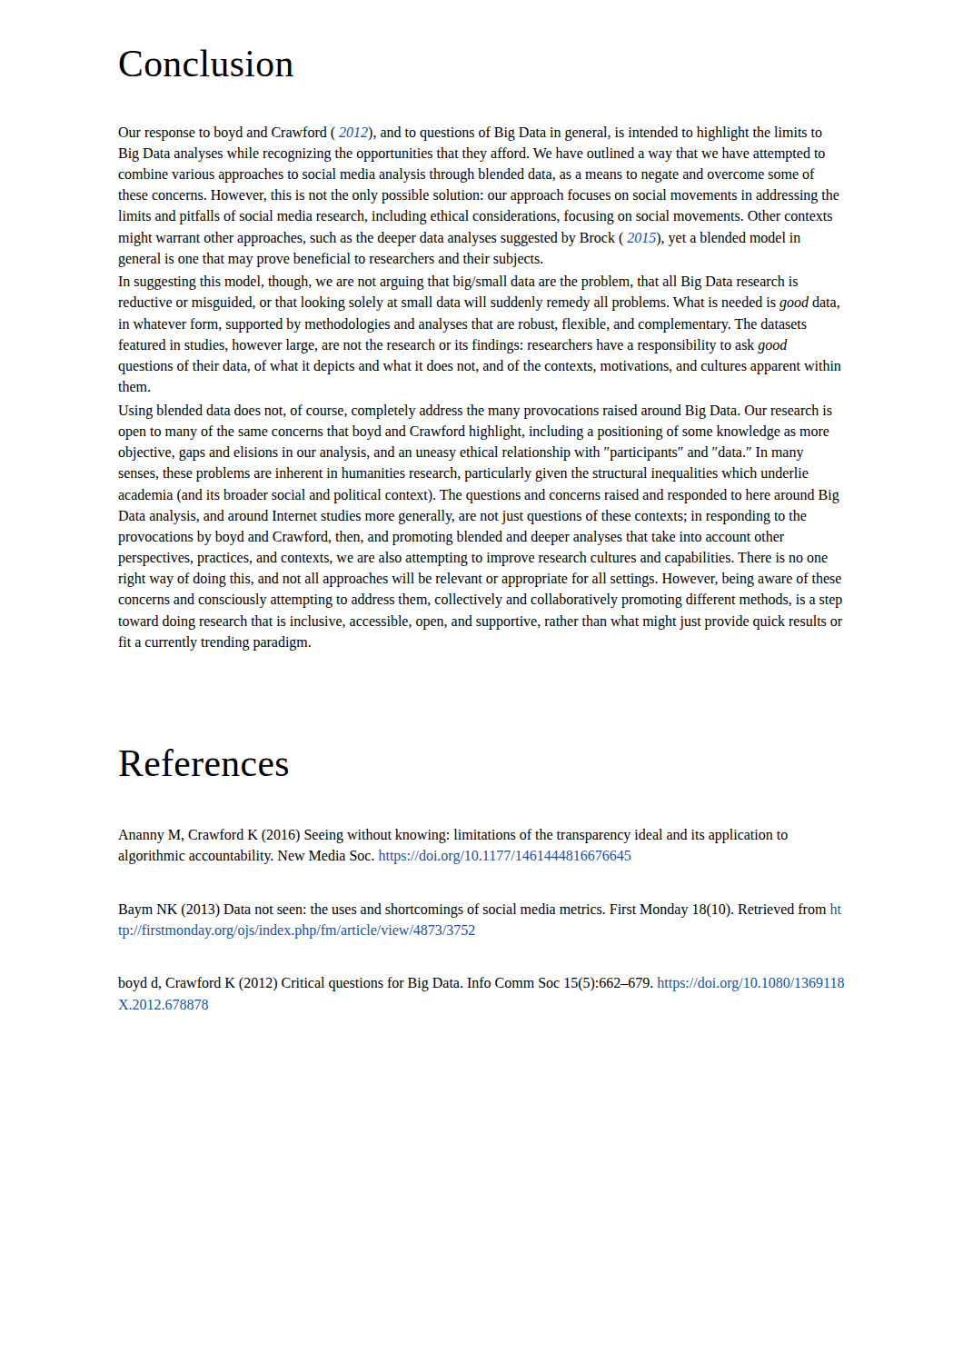Conclusion
Our response to boyd and Crawford ( 2012), and to questions of Big Data in general, is intended to highlight the limits to Big Data analyses while recognizing the opportunities that they afford. We have outlined a way that we have attempted to combine various approaches to social media analysis through blended data, as a means to negate and overcome some of these concerns. However, this is not the only possible solution: our approach focuses on social movements in addressing the limits and pitfalls of social media research, including ethical considerations, focusing on social movements. Other contexts might warrant other approaches, such as the deeper data analyses suggested by Brock ( 2015), yet a blended model in general is one that may prove beneficial to researchers and their subjects.
In suggesting this model, though, we are not arguing that big/small data are the problem, that all Big Data research is reductive or misguided, or that looking solely at small data will suddenly remedy all problems. What is needed is good data, in whatever form, supported by methodologies and analyses that are robust, flexible, and complementary. The datasets featured in studies, however large, are not the research or its findings: researchers have a responsibility to ask good questions of their data, of what it depicts and what it does not, and of the contexts, motivations, and cultures apparent within them.
Using blended data does not, of course, completely address the many provocations raised around Big Data. Our research is open to many of the same concerns that boyd and Crawford highlight, including a positioning of some knowledge as more objective, gaps and elisions in our analysis, and an uneasy ethical relationship with ″participants″ and ″data.″ In many senses, these problems are inherent in humanities research, particularly given the structural inequalities which underlie academia (and its broader social and political context). The questions and concerns raised and responded to here around Big Data analysis, and around Internet studies more generally, are not just questions of these contexts; in responding to the provocations by boyd and Crawford, then, and promoting blended and deeper analyses that take into account other perspectives, practices, and contexts, we are also attempting to improve research cultures and capabilities. There is no one right way of doing this, and not all approaches will be relevant or appropriate for all settings. However, being aware of these concerns and consciously attempting to address them, collectively and collaboratively promoting different methods, is a step toward doing research that is inclusive, accessible, open, and supportive, rather than what might just provide quick results or fit a currently trending paradigm.
References
Ananny M, Crawford K (2016) Seeing without knowing: limitations of the transparency ideal and its application to algorithmic accountability. New Media Soc. https://doi.org/10.1177/1461444816676645
Baym NK (2013) Data not seen: the uses and shortcomings of social media metrics. First Monday 18(10). Retrieved from http://firstmonday.org/ojs/index.php/fm/article/view/4873/3752
boyd d, Crawford K (2012) Critical questions for Big Data. Info Comm Soc 15(5):662–679. https://doi.org/10.1080/1369118X.2012.678878